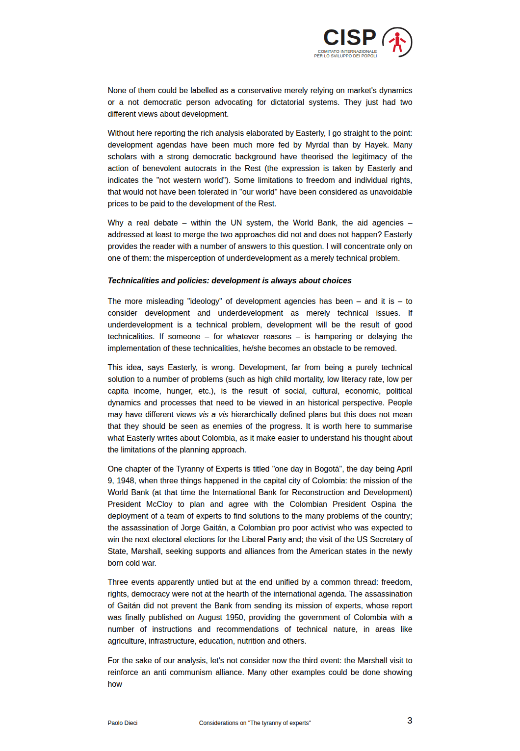CISP Comitato Internazionale
per lo Sviluppo dei Popoli
None of them could be labelled as a conservative merely relying on market's dynamics or a not democratic person advocating for dictatorial systems. They just had two different views about development.
Without here reporting the rich analysis elaborated by Easterly, I go straight to the point: development agendas have been much more fed by Myrdal than by Hayek. Many scholars with a strong democratic background have theorised the legitimacy of the action of benevolent autocrats in the Rest (the expression is taken by Easterly and indicates the "not western world"). Some limitations to freedom and individual rights, that would not have been tolerated in "our world" have been considered as unavoidable prices to be paid to the development of the Rest.
Why a real debate – within the UN system, the World Bank, the aid agencies – addressed at least to merge the two approaches did not and does not happen? Easterly provides the reader with a number of answers to this question. I will concentrate only on one of them: the misperception of underdevelopment as a merely technical problem.
Technicalities and policies: development is always about choices
The more misleading "ideology" of development agencies has been – and it is – to consider development and underdevelopment as merely technical issues. If underdevelopment is a technical problem, development will be the result of good technicalities. If someone – for whatever reasons – is hampering or delaying the implementation of these technicalities, he/she becomes an obstacle to be removed.
This idea, says Easterly, is wrong. Development, far from being a purely technical solution to a number of problems (such as high child mortality, low literacy rate, low per capita income, hunger, etc.), is the result of social, cultural, economic, political dynamics and processes that need to be viewed in an historical perspective. People may have different views vis a vis hierarchically defined plans but this does not mean that they should be seen as enemies of the progress. It is worth here to summarise what Easterly writes about Colombia, as it make easier to understand his thought about the limitations of the planning approach.
One chapter of the Tyranny of Experts is titled "one day in Bogotá", the day being April 9, 1948, when three things happened in the capital city of Colombia: the mission of the World Bank (at that time the International Bank for Reconstruction and Development) President McCloy to plan and agree with the Colombian President Ospina the deployment of a team of experts to find solutions to the many problems of the country; the assassination of Jorge Gaitán, a Colombian pro poor activist who was expected to win the next electoral elections for the Liberal Party and; the visit of the US Secretary of State, Marshall, seeking supports and alliances from the American states in the newly born cold war.
Three events apparently untied but at the end unified by a common thread: freedom, rights, democracy were not at the hearth of the international agenda. The assassination of Gaitán did not prevent the Bank from sending its mission of experts, whose report was finally published on August 1950, providing the government of Colombia with a number of instructions and recommendations of technical nature, in areas like agriculture, infrastructure, education, nutrition and others.
For the sake of our analysis, let's not consider now the third event: the Marshall visit to reinforce an anti communism alliance. Many other examples could be done showing how
Paolo Dieci
Considerations on "The tyranny of experts"
3